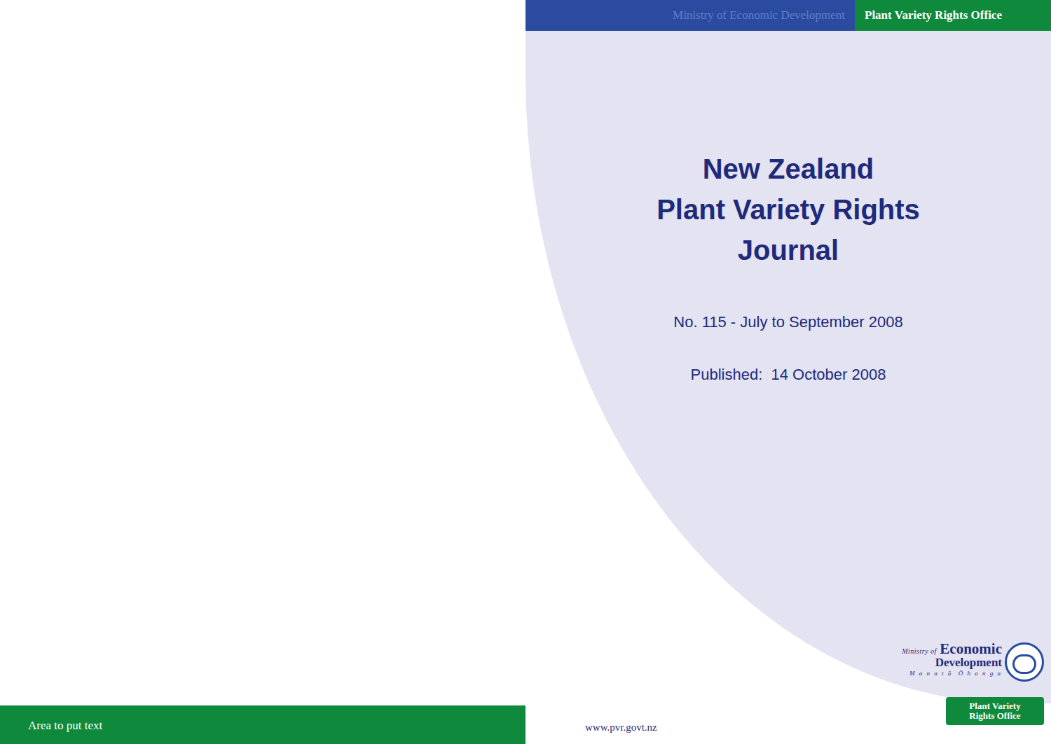Ministry of Economic Development
Plant Variety Rights Office
New Zealand
Plant Variety Rights
Journal
No. 115 - July to September 2008
Published: 14 October 2008
Ministry of Economic Development M a n a t ū Ō h a n g a
Plant Variety
Rights Office
www.pvr.govt.nz
Area to put text